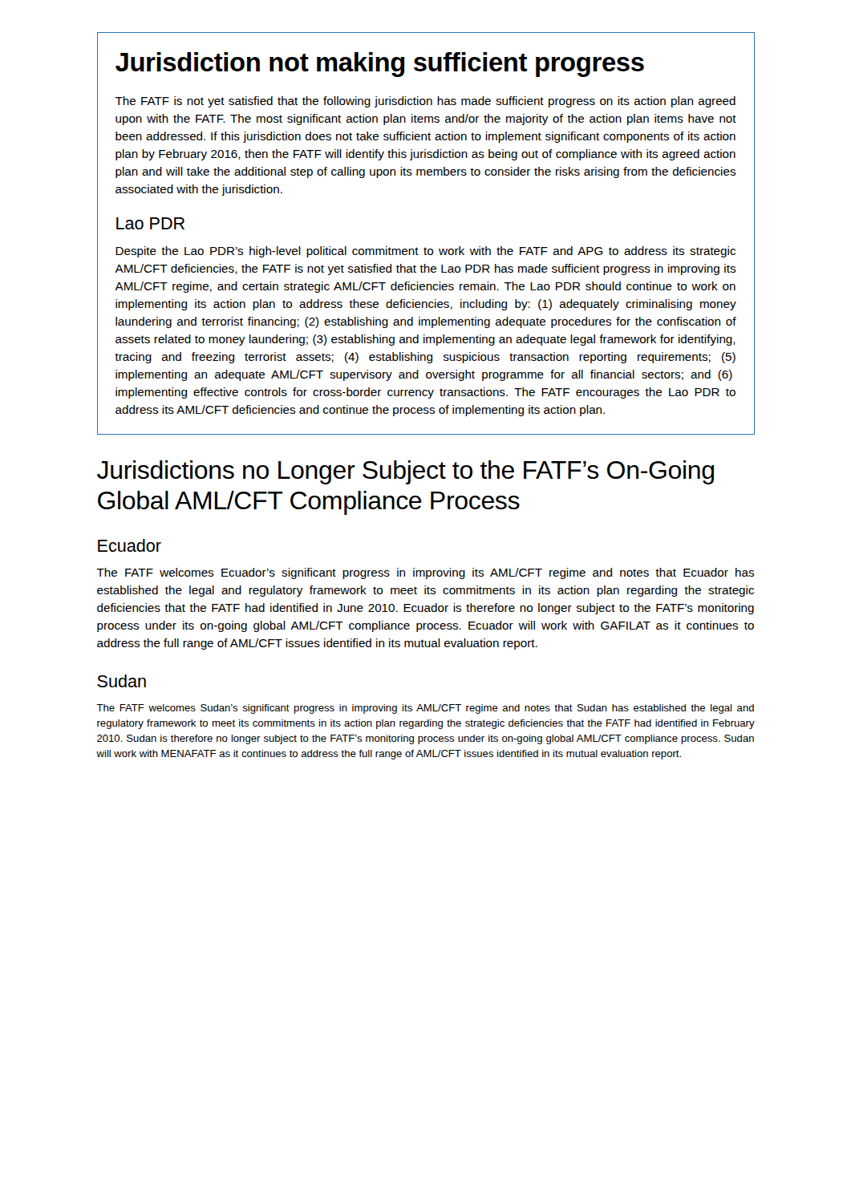Jurisdiction not making sufficient progress
The FATF is not yet satisfied that the following jurisdiction has made sufficient progress on its action plan agreed upon with the FATF. The most significant action plan items and/or the majority of the action plan items have not been addressed. If this jurisdiction does not take sufficient action to implement significant components of its action plan by February 2016, then the FATF will identify this jurisdiction as being out of compliance with its agreed action plan and will take the additional step of calling upon its members to consider the risks arising from the deficiencies associated with the jurisdiction.
Lao PDR
Despite the Lao PDR’s high-level political commitment to work with the FATF and APG to address its strategic AML/CFT deficiencies, the FATF is not yet satisfied that the Lao PDR has made sufficient progress in improving its AML/CFT regime, and certain strategic AML/CFT deficiencies remain. The Lao PDR should continue to work on implementing its action plan to address these deficiencies, including by: (1) adequately criminalising money laundering and terrorist financing; (2) establishing and implementing adequate procedures for the confiscation of assets related to money laundering; (3) establishing and implementing an adequate legal framework for identifying, tracing and freezing terrorist assets; (4) establishing suspicious transaction reporting requirements; (5) implementing an adequate AML/CFT supervisory and oversight programme for all financial sectors; and (6) implementing effective controls for cross-border currency transactions. The FATF encourages the Lao PDR to address its AML/CFT deficiencies and continue the process of implementing its action plan.
Jurisdictions no Longer Subject to the FATF’s On-Going Global AML/CFT Compliance Process
Ecuador
The FATF welcomes Ecuador’s significant progress in improving its AML/CFT regime and notes that Ecuador has established the legal and regulatory framework to meet its commitments in its action plan regarding the strategic deficiencies that the FATF had identified in June 2010. Ecuador is therefore no longer subject to the FATF’s monitoring process under its on-going global AML/CFT compliance process. Ecuador will work with GAFILAT as it continues to address the full range of AML/CFT issues identified in its mutual evaluation report.
Sudan
The FATF welcomes Sudan’s significant progress in improving its AML/CFT regime and notes that Sudan has established the legal and regulatory framework to meet its commitments in its action plan regarding the strategic deficiencies that the FATF had identified in February 2010. Sudan is therefore no longer subject to the FATF’s monitoring process under its on-going global AML/CFT compliance process. Sudan will work with MENAFATF as it continues to address the full range of AML/CFT issues identified in its mutual evaluation report.